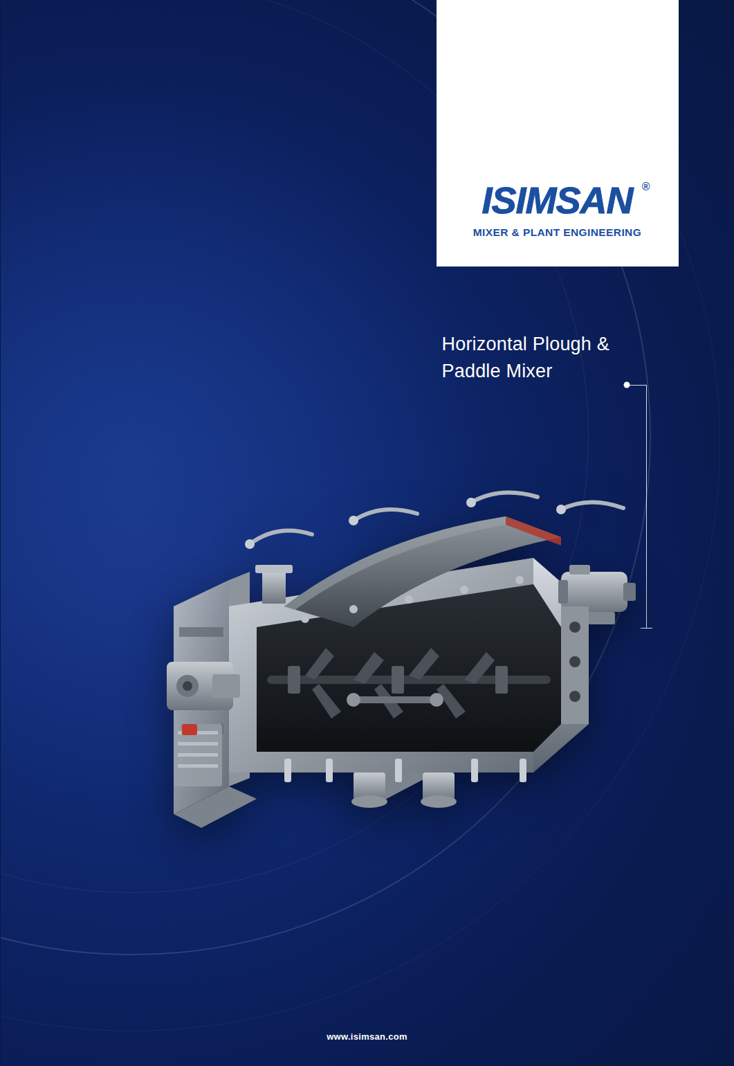ISIMSAN®
MIXER & PLANT ENGINEERING
Horizontal Plough &
Paddle Mixer
www.isimsan.com